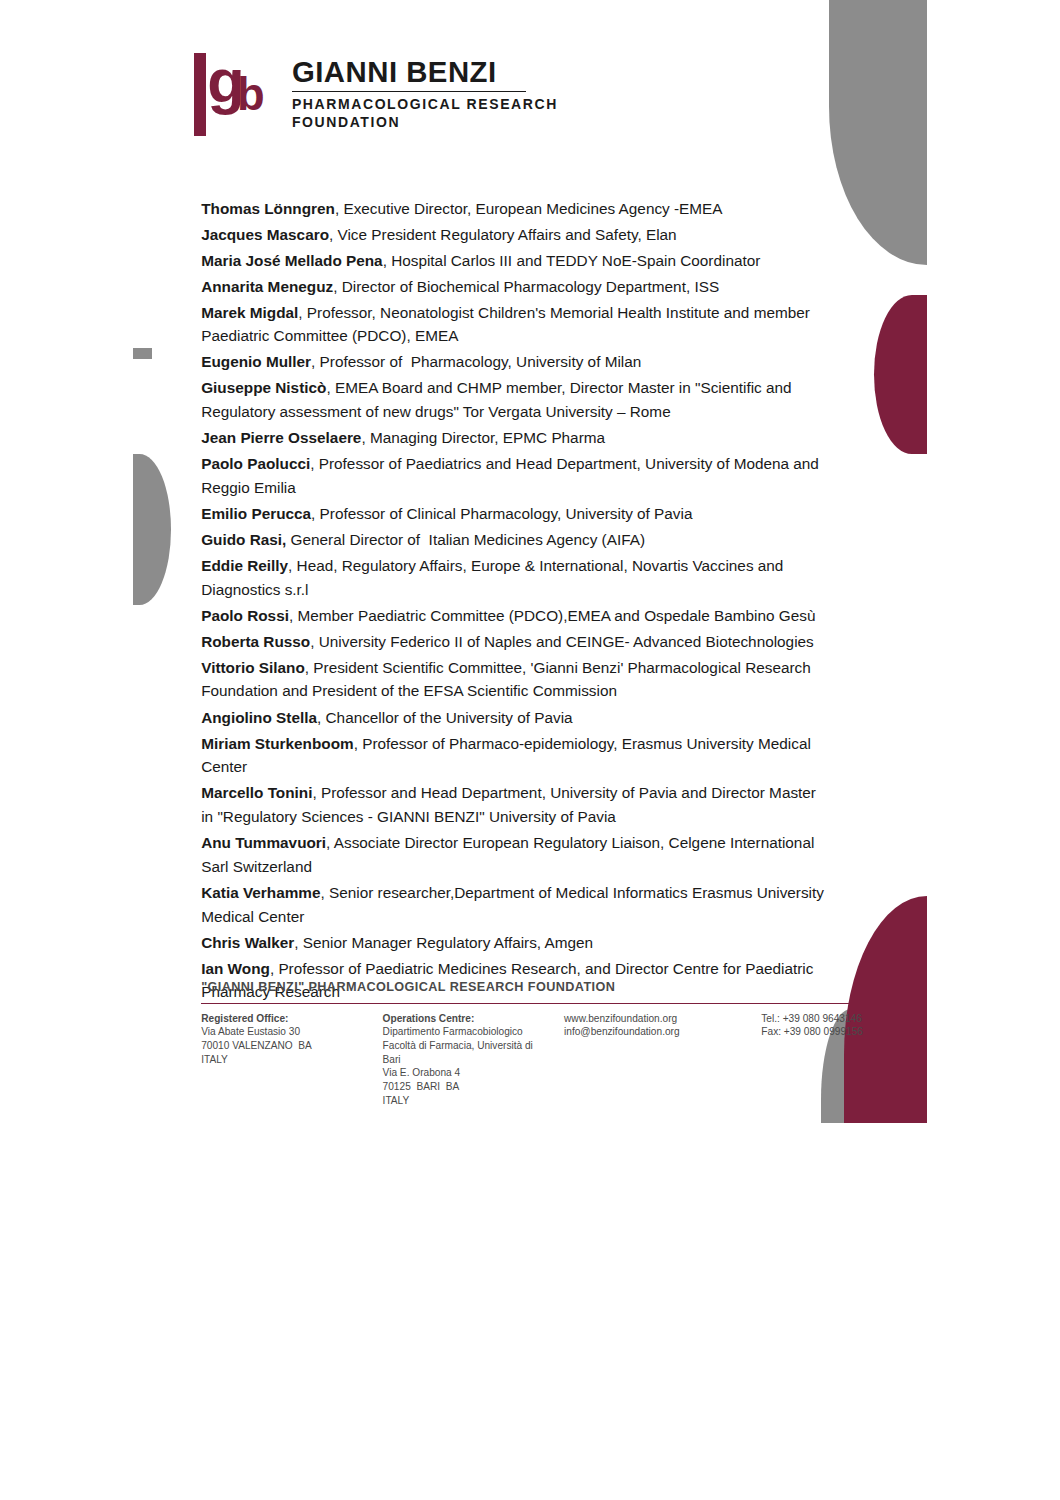g b
GIANNI BENZI
PHARMACOLOGICAL RESEARCH
FOUNDATION
Thomas Lönngren, Executive Director, European Medicines Agency -EMEA
Jacques Mascaro, Vice President Regulatory Affairs and Safety, Elan
Maria José Mellado Pena, Hospital Carlos III and TEDDY NoE-Spain Coordinator
Annarita Meneguz, Director of Biochemical Pharmacology Department, ISS
Marek Migdal, Professor, Neonatologist Children's Memorial Health Institute and member Paediatric Committee (PDCO), EMEA
Eugenio Muller, Professor of Pharmacology, University of Milan
Giuseppe Nisticò, EMEA Board and CHMP member, Director Master in "Scientific and Regulatory assessment of new drugs" Tor Vergata University – Rome
Jean Pierre Osselaere, Managing Director, EPMC Pharma
Paolo Paolucci, Professor of Paediatrics and Head Department, University of Modena and Reggio Emilia
Emilio Perucca, Professor of Clinical Pharmacology, University of Pavia
Guido Rasi, General Director of Italian Medicines Agency (AIFA)
Eddie Reilly, Head, Regulatory Affairs, Europe & International, Novartis Vaccines and Diagnostics s.r.l
Paolo Rossi, Member Paediatric Committee (PDCO),EMEA and Ospedale Bambino Gesù
Roberta Russo, University Federico II of Naples and CEINGE- Advanced Biotechnologies
Vittorio Silano, President Scientific Committee, 'Gianni Benzi' Pharmacological Research Foundation and President of the EFSA Scientific Commission
Angiolino Stella, Chancellor of the University of Pavia
Miriam Sturkenboom, Professor of Pharmaco-epidemiology, Erasmus University Medical Center
Marcello Tonini, Professor and Head Department, University of Pavia and Director Master in "Regulatory Sciences - GIANNI BENZI" University of Pavia
Anu Tummavuori, Associate Director European Regulatory Liaison, Celgene International Sarl Switzerland
Katia Verhamme, Senior researcher,Department of Medical Informatics Erasmus University Medical Center
Chris Walker, Senior Manager Regulatory Affairs, Amgen
Ian Wong, Professor of Paediatric Medicines Research, and Director Centre for Paediatric Pharmacy Research
"GIANNI BENZI" PHARMACOLOGICAL RESEARCH FOUNDATION
Registered Office:
Via Abate Eustasio 30
70010 VALENZANO BA
ITALY
Operations Centre:
Dipartimento Farmacobiologico
Facoltà di Farmacia, Università di Bari
Via E. Orabona 4
70125 BARI BA
ITALY
www.benzifoundation.org
info@benzifoundation.org
Tel.: +39 080 9643146
Fax: +39 080 0999156